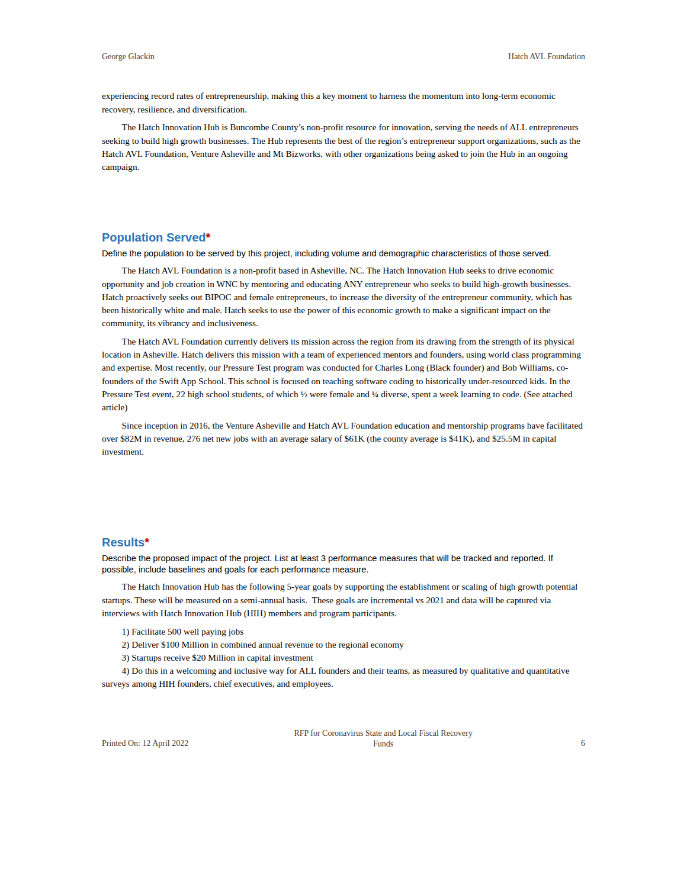George Glackin Hatch AVL Foundation
experiencing record rates of entrepreneurship, making this a key moment to harness the momentum into long-term economic recovery, resilience, and diversification.
The Hatch Innovation Hub is Buncombe County’s non-profit resource for innovation, serving the needs of ALL entrepreneurs seeking to build high growth businesses. The Hub represents the best of the region’s entrepreneur support organizations, such as the Hatch AVL Foundation, Venture Asheville and Mt Bizworks, with other organizations being asked to join the Hub in an ongoing campaign.
Population Served*
Define the population to be served by this project, including volume and demographic characteristics of those served.
The Hatch AVL Foundation is a non-profit based in Asheville, NC. The Hatch Innovation Hub seeks to drive economic opportunity and job creation in WNC by mentoring and educating ANY entrepreneur who seeks to build high-growth businesses. Hatch proactively seeks out BIPOC and female entrepreneurs, to increase the diversity of the entrepreneur community, which has been historically white and male. Hatch seeks to use the power of this economic growth to make a significant impact on the community, its vibrancy and inclusiveness.
The Hatch AVL Foundation currently delivers its mission across the region from its drawing from the strength of its physical location in Asheville. Hatch delivers this mission with a team of experienced mentors and founders, using world class programming and expertise. Most recently, our Pressure Test program was conducted for Charles Long (Black founder) and Bob Williams, co-founders of the Swift App School. This school is focused on teaching software coding to historically under-resourced kids. In the Pressure Test event, 22 high school students, of which ½ were female and ¼ diverse, spent a week learning to code. (See attached article)
Since inception in 2016, the Venture Asheville and Hatch AVL Foundation education and mentorship programs have facilitated over $82M in revenue, 276 net new jobs with an average salary of $61K (the county average is $41K), and $25.5M in capital investment.
Results*
Describe the proposed impact of the project. List at least 3 performance measures that will be tracked and reported. If possible, include baselines and goals for each performance measure.
The Hatch Innovation Hub has the following 5-year goals by supporting the establishment or scaling of high growth potential startups. These will be measured on a semi-annual basis. These goals are incremental vs 2021 and data will be captured via interviews with Hatch Innovation Hub (HIH) members and program participants.
1) Facilitate 500 well paying jobs
2) Deliver $100 Million in combined annual revenue to the regional economy
3) Startups receive $20 Million in capital investment
4) Do this in a welcoming and inclusive way for ALL founders and their teams, as measured by qualitative and quantitative surveys among HIH founders, chief executives, and employees.
Printed On: 12 April 2022
RFP for Coronavirus State and Local Fiscal Recovery
Funds
6